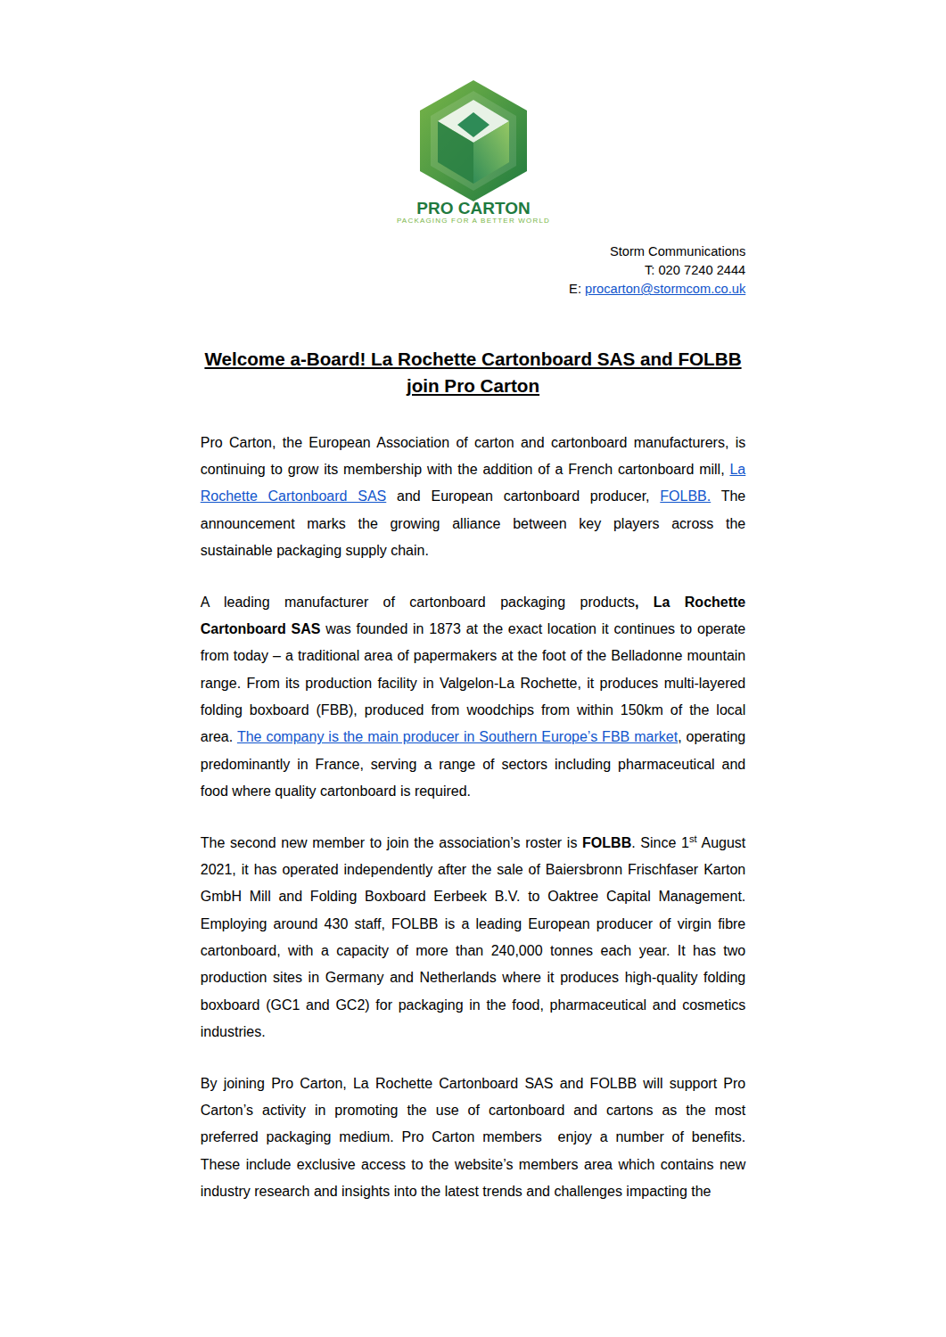PRO CARTON PACKAGING FOR A BETTER WORLD
Storm Communications
T: 020 7240 2444
E: procarton@stormcom.co.uk
Welcome a-Board! La Rochette Cartonboard SAS and FOLBB join Pro Carton
Pro Carton, the European Association of carton and cartonboard manufacturers, is continuing to grow its membership with the addition of a French cartonboard mill, La Rochette Cartonboard SAS and European cartonboard producer, FOLBB. The announcement marks the growing alliance between key players across the sustainable packaging supply chain.
A leading manufacturer of cartonboard packaging products, La Rochette Cartonboard SAS was founded in 1873 at the exact location it continues to operate from today – a traditional area of papermakers at the foot of the Belladonne mountain range. From its production facility in Valgelon-La Rochette, it produces multi-layered folding boxboard (FBB), produced from woodchips from within 150km of the local area. The company is the main producer in Southern Europe’s FBB market, operating predominantly in France, serving a range of sectors including pharmaceutical and food where quality cartonboard is required.
The second new member to join the association’s roster is FOLBB. Since 1st August 2021, it has operated independently after the sale of Baiersbronn Frischfaser Karton GmbH Mill and Folding Boxboard Eerbeek B.V. to Oaktree Capital Management. Employing around 430 staff, FOLBB is a leading European producer of virgin fibre cartonboard, with a capacity of more than 240,000 tonnes each year. It has two production sites in Germany and Netherlands where it produces high-quality folding boxboard (GC1 and GC2) for packaging in the food, pharmaceutical and cosmetics industries.
By joining Pro Carton, La Rochette Cartonboard SAS and FOLBB will support Pro Carton’s activity in promoting the use of cartonboard and cartons as the most preferred packaging medium. Pro Carton members enjoy a number of benefits. These include exclusive access to the website’s members area which contains new industry research and insights into the latest trends and challenges impacting the